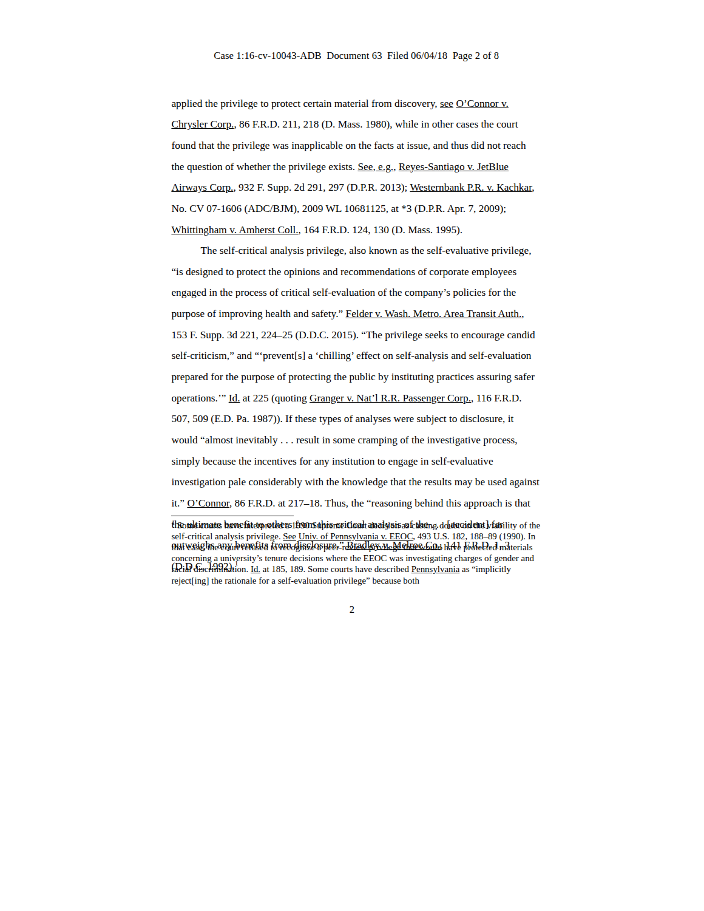Case 1:16-cv-10043-ADB Document 63 Filed 06/04/18 Page 2 of 8
applied the privilege to protect certain material from discovery, see O’Connor v. Chrysler Corp., 86 F.R.D. 211, 218 (D. Mass. 1980), while in other cases the court found that the privilege was inapplicable on the facts at issue, and thus did not reach the question of whether the privilege exists. See, e.g., Reyes-Santiago v. JetBlue Airways Corp., 932 F. Supp. 2d 291, 297 (D.P.R. 2013); Westernbank P.R. v. Kachkar, No. CV 07-1606 (ADC/BJM), 2009 WL 10681125, at *3 (D.P.R. Apr. 7, 2009); Whittingham v. Amherst Coll., 164 F.R.D. 124, 130 (D. Mass. 1995).
The self-critical analysis privilege, also known as the self-evaluative privilege, “is designed to protect the opinions and recommendations of corporate employees engaged in the process of critical self-evaluation of the company’s policies for the purpose of improving health and safety.” Felder v. Wash. Metro. Area Transit Auth., 153 F. Supp. 3d 221, 224–25 (D.D.C. 2015). “The privilege seeks to encourage candid self-criticism,” and “‘prevent[s] a ‘chilling’ effect on self-analysis and self-evaluation prepared for the purpose of protecting the public by instituting practices assuring safer operations.’” Id. at 225 (quoting Granger v. Nat’l R.R. Passenger Corp., 116 F.R.D. 507, 509 (E.D. Pa. 1987)). If these types of analyses were subject to disclosure, it would “almost inevitably . . . result in some cramping of the investigative process, simply because the incentives for any institution to engage in self-evaluative investigation pale considerably with the knowledge that the results may be used against it.” O’Connor, 86 F.R.D. at 217–18. Thus, the “reasoning behind this approach is that the ultimate benefit to others from this critical analysis of the . . . [accident] far outweighs any benefits from disclosure.” Bradley v. Melroe Co., 141 F.R.D. 1, 3 (D.D.C. 1992).1
1 Some courts have interpreted a 1990 Supreme Court decision as casting doubt on the viability of the self-critical analysis privilege. See Univ. of Pennsylvania v. EEOC, 493 U.S. 182, 188–89 (1990). In that case, the court refused to recognize a peer-review privilege that would have protected materials concerning a university’s tenure decisions where the EEOC was investigating charges of gender and racial discrimination. Id. at 185, 189. Some courts have described Pennsylvania as “implicitly reject[ing] the rationale for a self-evaluation privilege” because both
2